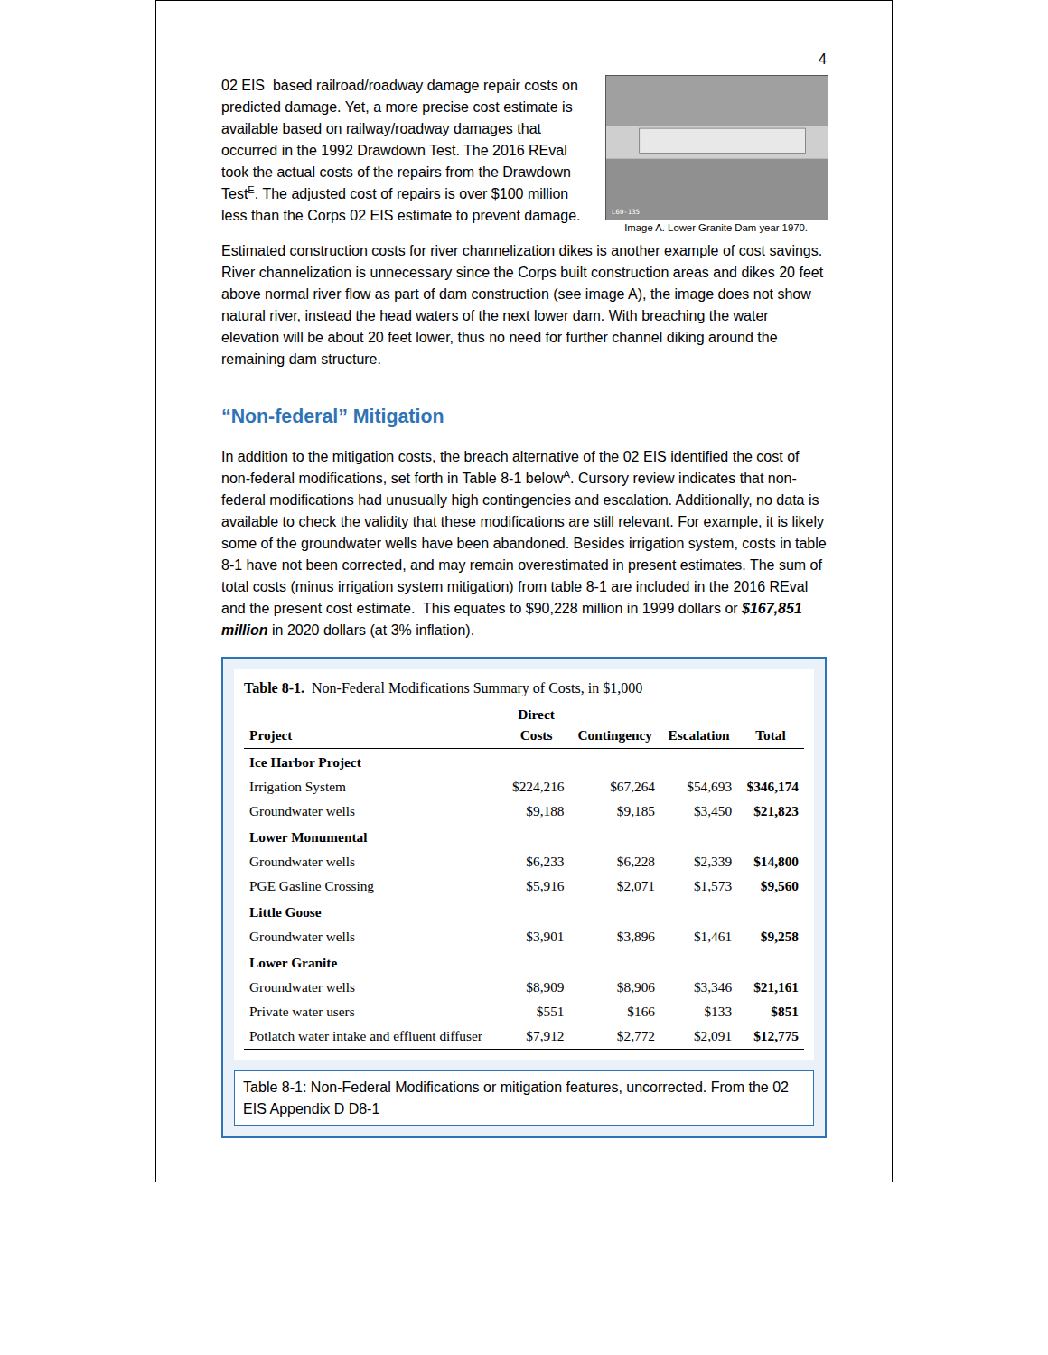4
Image A. Lower Granite Dam year 1970.
02 EIS based railroad/roadway damage repair costs on predicted damage. Yet, a more precise cost estimate is available based on railway/roadway damages that occurred in the 1992 Drawdown Test. The 2016 REval took the actual costs of the repairs from the Drawdown TestE. The adjusted cost of repairs is over $100 million less than the Corps 02 EIS estimate to prevent damage.
Estimated construction costs for river channelization dikes is another example of cost savings. River channelization is unnecessary since the Corps built construction areas and dikes 20 feet above normal river flow as part of dam construction (see image A), the image does not show natural river, instead the head waters of the next lower dam. With breaching the water elevation will be about 20 feet lower, thus no need for further channel diking around the remaining dam structure.
“Non-federal” Mitigation
In addition to the mitigation costs, the breach alternative of the 02 EIS identified the cost of non-federal modifications, set forth in Table 8-1 belowA. Cursory review indicates that non-federal modifications had unusually high contingencies and escalation. Additionally, no data is available to check the validity that these modifications are still relevant. For example, it is likely some of the groundwater wells have been abandoned. Besides irrigation system, costs in table 8-1 have not been corrected, and may remain overestimated in present estimates. The sum of total costs (minus irrigation system mitigation) from table 8-1 are included in the 2016 REval and the present cost estimate. This equates to $90,228 million in 1999 dollars or $167,851 million in 2020 dollars (at 3% inflation).
Table 8-1. Non-Federal Modifications Summary of Costs, in $1,000
| Project | Direct Costs | Contingency | Escalation | Total |
| --- | --- | --- | --- | --- |
| Ice Harbor Project |
| Irrigation System | $224,216 | $67,264 | $54,693 | $346,174 |
| Groundwater wells | $9,188 | $9,185 | $3,450 | $21,823 |
| Lower Monumental |
| Groundwater wells | $6,233 | $6,228 | $2,339 | $14,800 |
| PGE Gasline Crossing | $5,916 | $2,071 | $1,573 | $9,560 |
| Little Goose |
| Groundwater wells | $3,901 | $3,896 | $1,461 | $9,258 |
| Lower Granite |
| Groundwater wells | $8,909 | $8,906 | $3,346 | $21,161 |
| Private water users | $551 | $166 | $133 | $851 |
| Potlatch water intake and effluent diffuser | $7,912 | $2,772 | $2,091 | $12,775 |
Table 8-1: Non-Federal Modifications or mitigation features, uncorrected. From the 02 EIS Appendix D D8-1